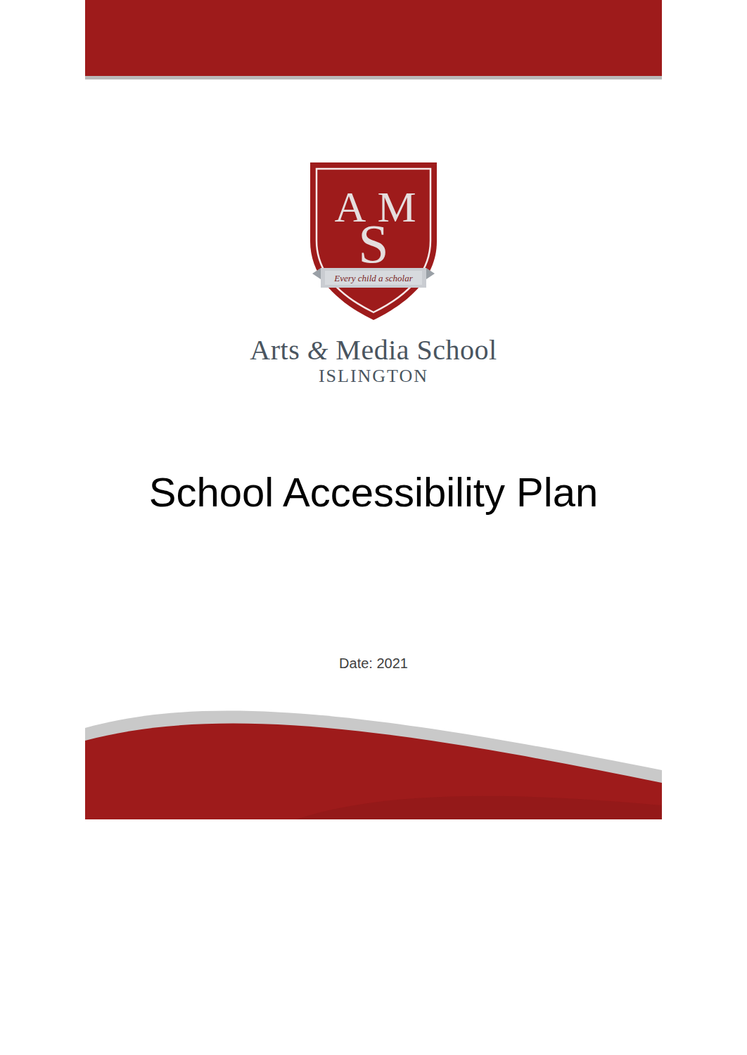A M S Every child a scholar
Arts & Media School
ISLINGTON
School Accessibility Plan
Date: 2021